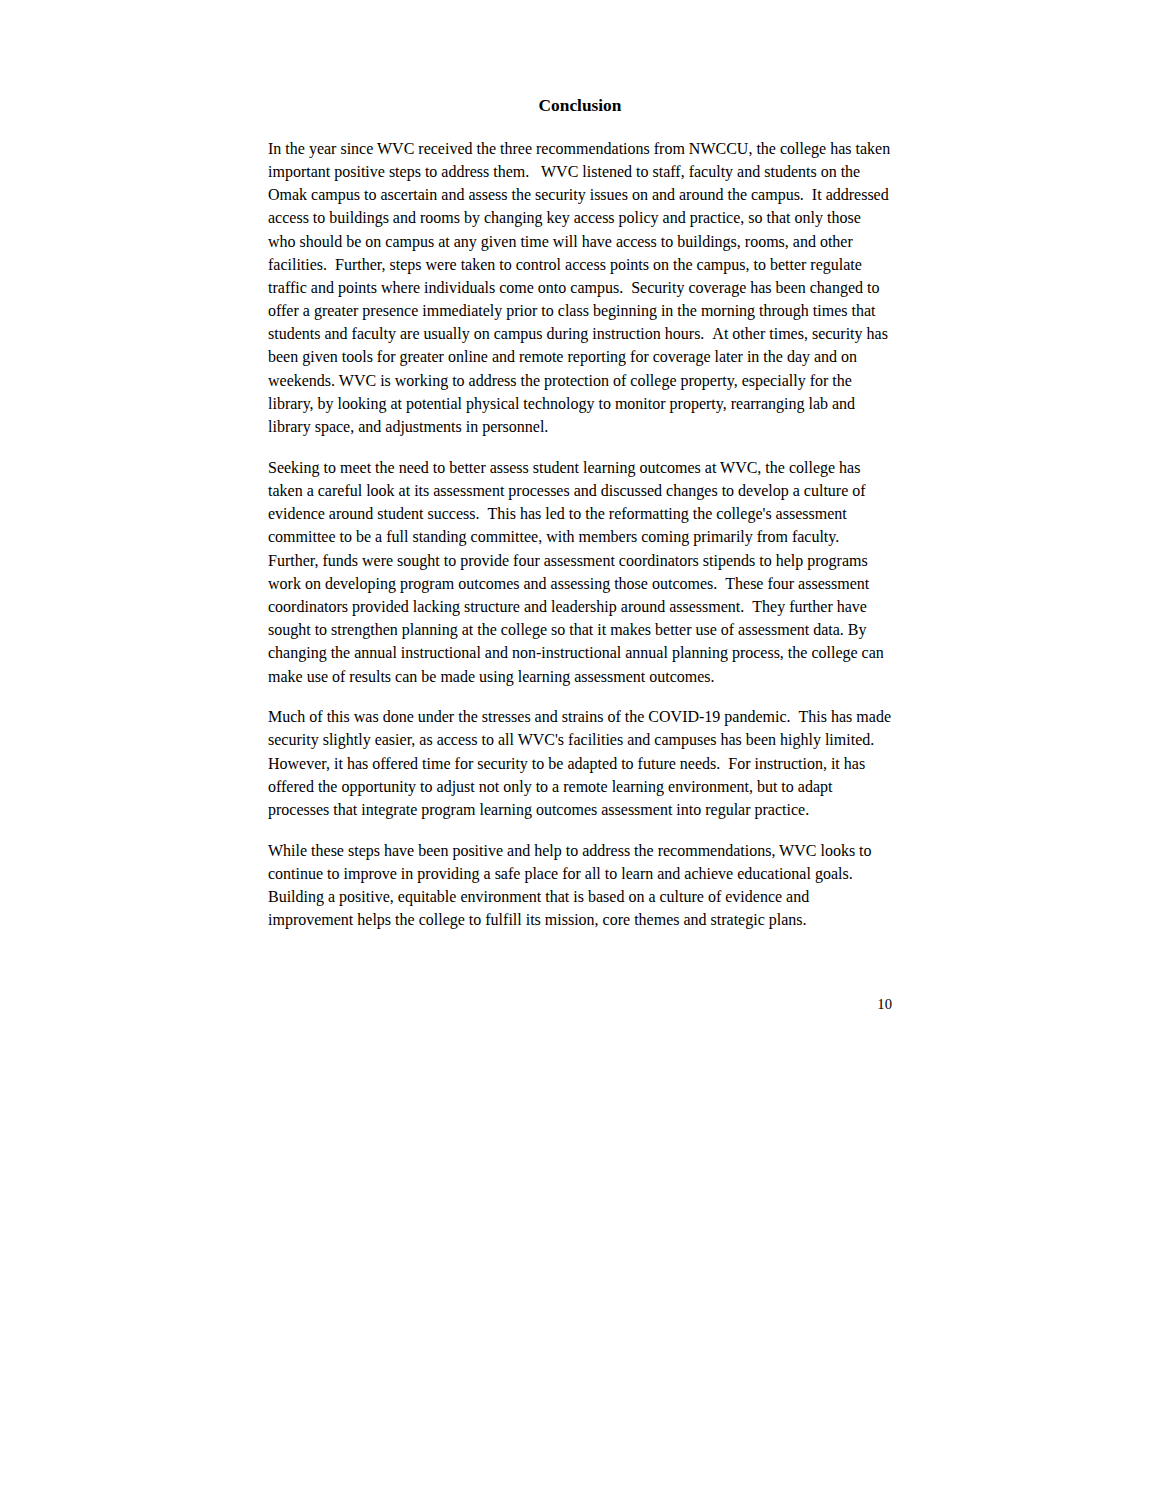Conclusion
In the year since WVC received the three recommendations from NWCCU, the college has taken important positive steps to address them. WVC listened to staff, faculty and students on the Omak campus to ascertain and assess the security issues on and around the campus. It addressed access to buildings and rooms by changing key access policy and practice, so that only those who should be on campus at any given time will have access to buildings, rooms, and other facilities. Further, steps were taken to control access points on the campus, to better regulate traffic and points where individuals come onto campus. Security coverage has been changed to offer a greater presence immediately prior to class beginning in the morning through times that students and faculty are usually on campus during instruction hours. At other times, security has been given tools for greater online and remote reporting for coverage later in the day and on weekends. WVC is working to address the protection of college property, especially for the library, by looking at potential physical technology to monitor property, rearranging lab and library space, and adjustments in personnel.
Seeking to meet the need to better assess student learning outcomes at WVC, the college has taken a careful look at its assessment processes and discussed changes to develop a culture of evidence around student success. This has led to the reformatting the college's assessment committee to be a full standing committee, with members coming primarily from faculty. Further, funds were sought to provide four assessment coordinators stipends to help programs work on developing program outcomes and assessing those outcomes. These four assessment coordinators provided lacking structure and leadership around assessment. They further have sought to strengthen planning at the college so that it makes better use of assessment data. By changing the annual instructional and non-instructional annual planning process, the college can make use of results can be made using learning assessment outcomes.
Much of this was done under the stresses and strains of the COVID-19 pandemic. This has made security slightly easier, as access to all WVC's facilities and campuses has been highly limited. However, it has offered time for security to be adapted to future needs. For instruction, it has offered the opportunity to adjust not only to a remote learning environment, but to adapt processes that integrate program learning outcomes assessment into regular practice.
While these steps have been positive and help to address the recommendations, WVC looks to continue to improve in providing a safe place for all to learn and achieve educational goals. Building a positive, equitable environment that is based on a culture of evidence and improvement helps the college to fulfill its mission, core themes and strategic plans.
10